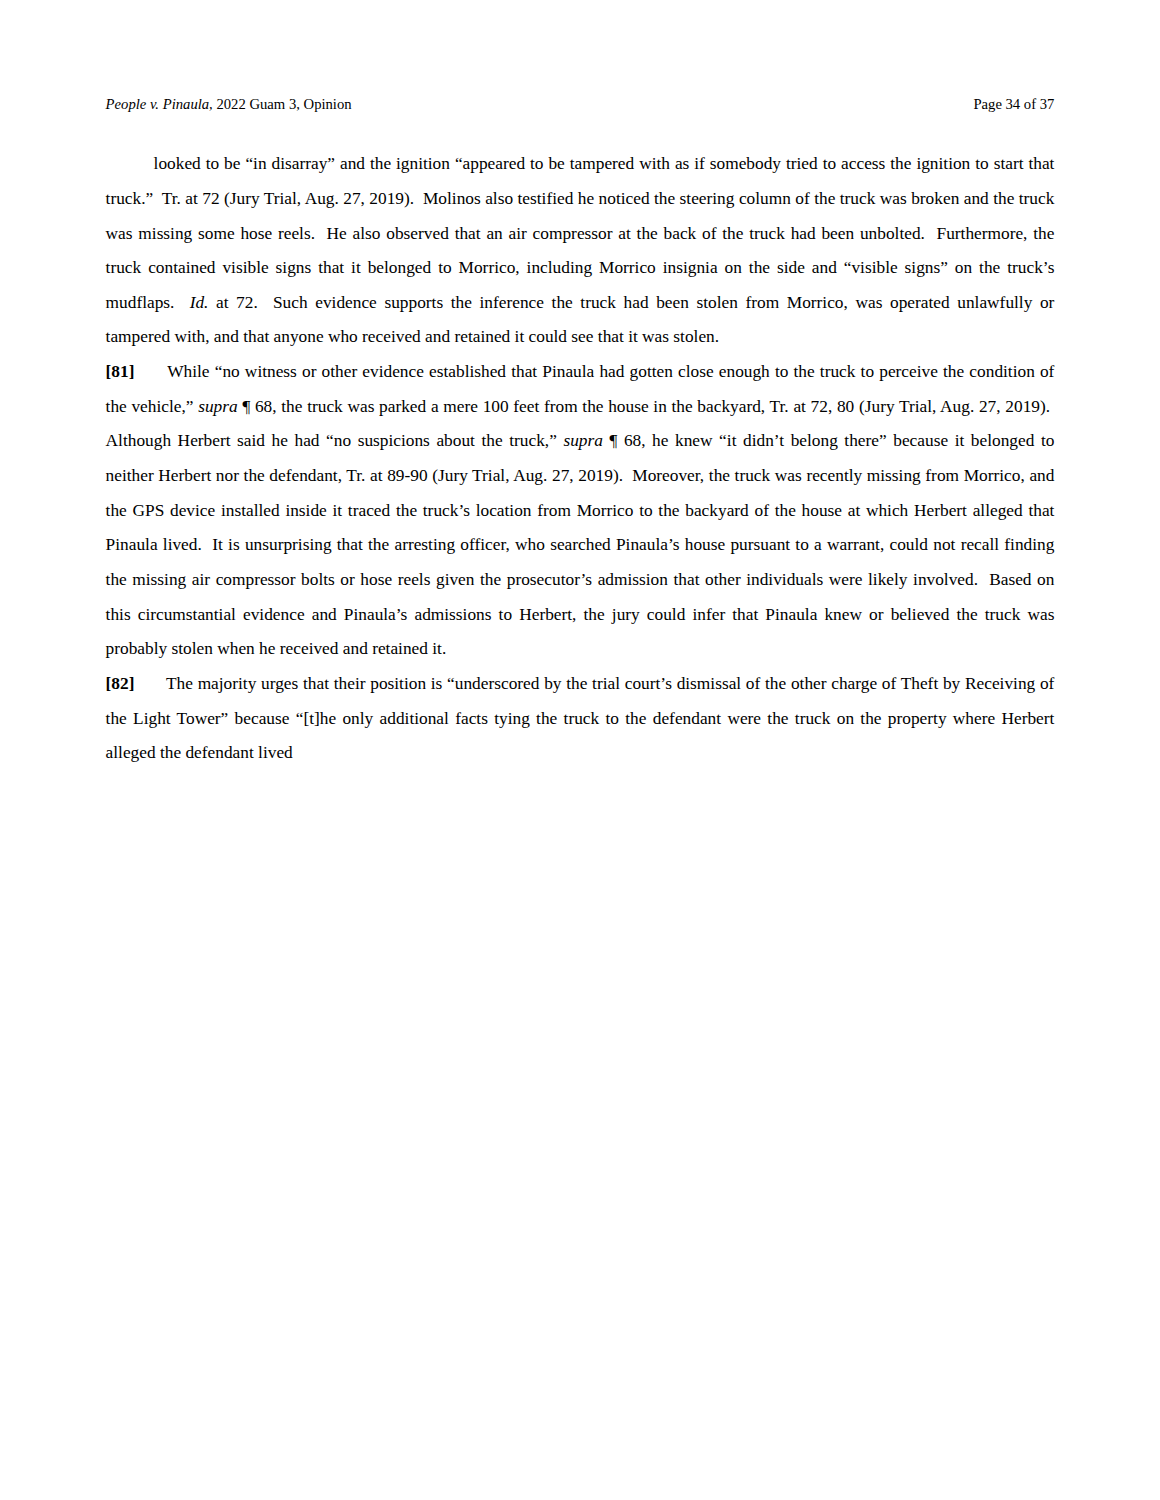People v. Pinaula, 2022 Guam 3, Opinion Page 34 of 37
looked to be “in disarray” and the ignition “appeared to be tampered with as if somebody tried to access the ignition to start that truck.” Tr. at 72 (Jury Trial, Aug. 27, 2019). Molinos also testified he noticed the steering column of the truck was broken and the truck was missing some hose reels. He also observed that an air compressor at the back of the truck had been unbolted. Furthermore, the truck contained visible signs that it belonged to Morrico, including Morrico insignia on the side and “visible signs” on the truck’s mudflaps. Id. at 72. Such evidence supports the inference the truck had been stolen from Morrico, was operated unlawfully or tampered with, and that anyone who received and retained it could see that it was stolen.
[81]  While “no witness or other evidence established that Pinaula had gotten close enough to the truck to perceive the condition of the vehicle,” supra ¶ 68, the truck was parked a mere 100 feet from the house in the backyard, Tr. at 72, 80 (Jury Trial, Aug. 27, 2019). Although Herbert said he had “no suspicions about the truck,” supra ¶ 68, he knew “it didn’t belong there” because it belonged to neither Herbert nor the defendant, Tr. at 89-90 (Jury Trial, Aug. 27, 2019). Moreover, the truck was recently missing from Morrico, and the GPS device installed inside it traced the truck’s location from Morrico to the backyard of the house at which Herbert alleged that Pinaula lived. It is unsurprising that the arresting officer, who searched Pinaula’s house pursuant to a warrant, could not recall finding the missing air compressor bolts or hose reels given the prosecutor’s admission that other individuals were likely involved. Based on this circumstantial evidence and Pinaula’s admissions to Herbert, the jury could infer that Pinaula knew or believed the truck was probably stolen when he received and retained it.
[82]  The majority urges that their position is “underscored by the trial court’s dismissal of the other charge of Theft by Receiving of the Light Tower” because “[t]he only additional facts tying the truck to the defendant were the truck on the property where Herbert alleged the defendant lived